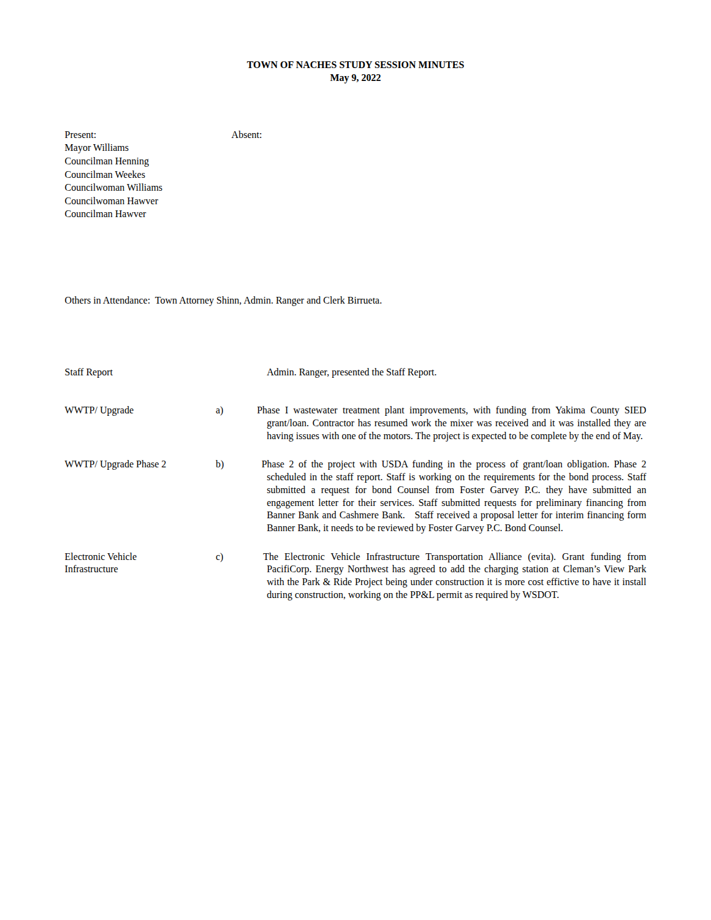TOWN OF NACHES STUDY SESSION MINUTES
May 9, 2022
| Present: | Absent: |
| Mayor Williams Councilman Henning Councilman Weekes Councilwoman Williams Councilwoman Hawver Councilman Hawver | |
Others in Attendance: Town Attorney Shinn, Admin. Ranger and Clerk Birrueta.
| Staff Report | Admin. Ranger, presented the Staff Report. |
| WWTP/ Upgrade | a) Phase I wastewater treatment plant improvements, with funding from Yakima County SIED grant/loan. Contractor has resumed work the mixer was received and it was installed they are having issues with one of the motors. The project is expected to be complete by the end of May. |
| WWTP/ Upgrade Phase 2 | b) Phase 2 of the project with USDA funding in the process of grant/loan obligation. Phase 2 scheduled in the staff report. Staff is working on the requirements for the bond process. Staff submitted a request for bond Counsel from Foster Garvey P.C. they have submitted an engagement letter for their services. Staff submitted requests for preliminary financing from Banner Bank and Cashmere Bank. Staff received a proposal letter for interim financing form Banner Bank, it needs to be reviewed by Foster Garvey P.C. Bond Counsel. |
| Electronic Vehicle Infrastructure | c) The Electronic Vehicle Infrastructure Transportation Alliance (evita). Grant funding from PacifiCorp. Energy Northwest has agreed to add the charging station at Cleman’s View Park with the Park & Ride Project being under construction it is more cost effictive to have it install during construction, working on the PP&L permit as required by WSDOT. |